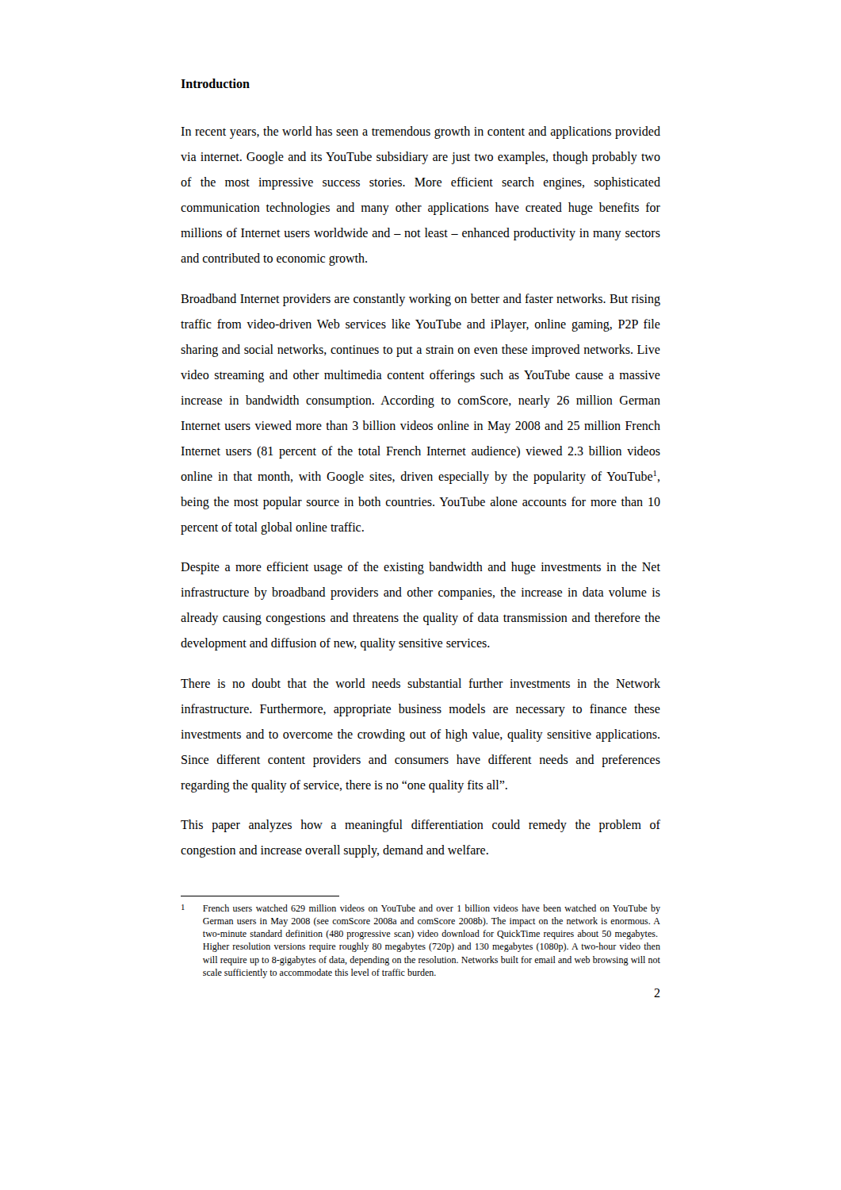Introduction
In recent years, the world has seen a tremendous growth in content and applications provided via internet. Google and its YouTube subsidiary are just two examples, though probably two of the most impressive success stories. More efficient search engines, sophisticated communication technologies and many other applications have created huge benefits for millions of Internet users worldwide and – not least – enhanced productivity in many sectors and contributed to economic growth.
Broadband Internet providers are constantly working on better and faster networks. But rising traffic from video-driven Web services like YouTube and iPlayer, online gaming, P2P file sharing and social networks, continues to put a strain on even these improved networks. Live video streaming and other multimedia content offerings such as YouTube cause a massive increase in bandwidth consumption. According to comScore, nearly 26 million German Internet users viewed more than 3 billion videos online in May 2008 and 25 million French Internet users (81 percent of the total French Internet audience) viewed 2.3 billion videos online in that month, with Google sites, driven especially by the popularity of YouTube1, being the most popular source in both countries. YouTube alone accounts for more than 10 percent of total global online traffic.
Despite a more efficient usage of the existing bandwidth and huge investments in the Net infrastructure by broadband providers and other companies, the increase in data volume is already causing congestions and threatens the quality of data transmission and therefore the development and diffusion of new, quality sensitive services.
There is no doubt that the world needs substantial further investments in the Network infrastructure. Furthermore, appropriate business models are necessary to finance these investments and to overcome the crowding out of high value, quality sensitive applications. Since different content providers and consumers have different needs and preferences regarding the quality of service, there is no “one quality fits all”.
This paper analyzes how a meaningful differentiation could remedy the problem of congestion and increase overall supply, demand and welfare.
| 1 | French users watched 629 million videos on YouTube and over 1 billion videos have been watched on YouTube by German users in May 2008 (see comScore 2008a and comScore 2008b). The impact on the network is enormous. A two-minute standard definition (480 progressive scan) video download for QuickTime requires about 50 megabytes. Higher resolution versions require roughly 80 megabytes (720p) and 130 megabytes (1080p). A two-hour video then will require up to 8-gigabytes of data, depending on the resolution. Networks built for email and web browsing will not scale sufficiently to accommodate this level of traffic burden. |
2